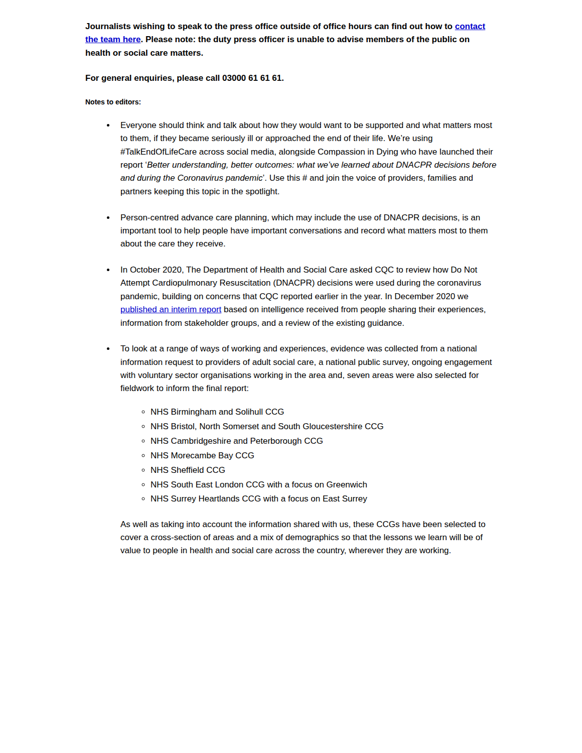Journalists wishing to speak to the press office outside of office hours can find out how to contact the team here. Please note: the duty press officer is unable to advise members of the public on health or social care matters.
For general enquiries, please call 03000 61 61 61.
Notes to editors:
Everyone should think and talk about how they would want to be supported and what matters most to them, if they became seriously ill or approached the end of their life. We’re using #TalkEndOfLifeCare across social media, alongside Compassion in Dying who have launched their report ‘Better understanding, better outcomes: what we’ve learned about DNACPR decisions before and during the Coronavirus pandemic’. Use this # and join the voice of providers, families and partners keeping this topic in the spotlight.
Person-centred advance care planning, which may include the use of DNACPR decisions, is an important tool to help people have important conversations and record what matters most to them about the care they receive.
In October 2020, The Department of Health and Social Care asked CQC to review how Do Not Attempt Cardiopulmonary Resuscitation (DNACPR) decisions were used during the coronavirus pandemic, building on concerns that CQC reported earlier in the year. In December 2020 we published an interim report based on intelligence received from people sharing their experiences, information from stakeholder groups, and a review of the existing guidance.
To look at a range of ways of working and experiences, evidence was collected from a national information request to providers of adult social care, a national public survey, ongoing engagement with voluntary sector organisations working in the area and, seven areas were also selected for fieldwork to inform the final report:
NHS Birmingham and Solihull CCG
NHS Bristol, North Somerset and South Gloucestershire CCG
NHS Cambridgeshire and Peterborough CCG
NHS Morecambe Bay CCG
NHS Sheffield CCG
NHS South East London CCG with a focus on Greenwich
NHS Surrey Heartlands CCG with a focus on East Surrey
As well as taking into account the information shared with us, these CCGs have been selected to cover a cross-section of areas and a mix of demographics so that the lessons we learn will be of value to people in health and social care across the country, wherever they are working.